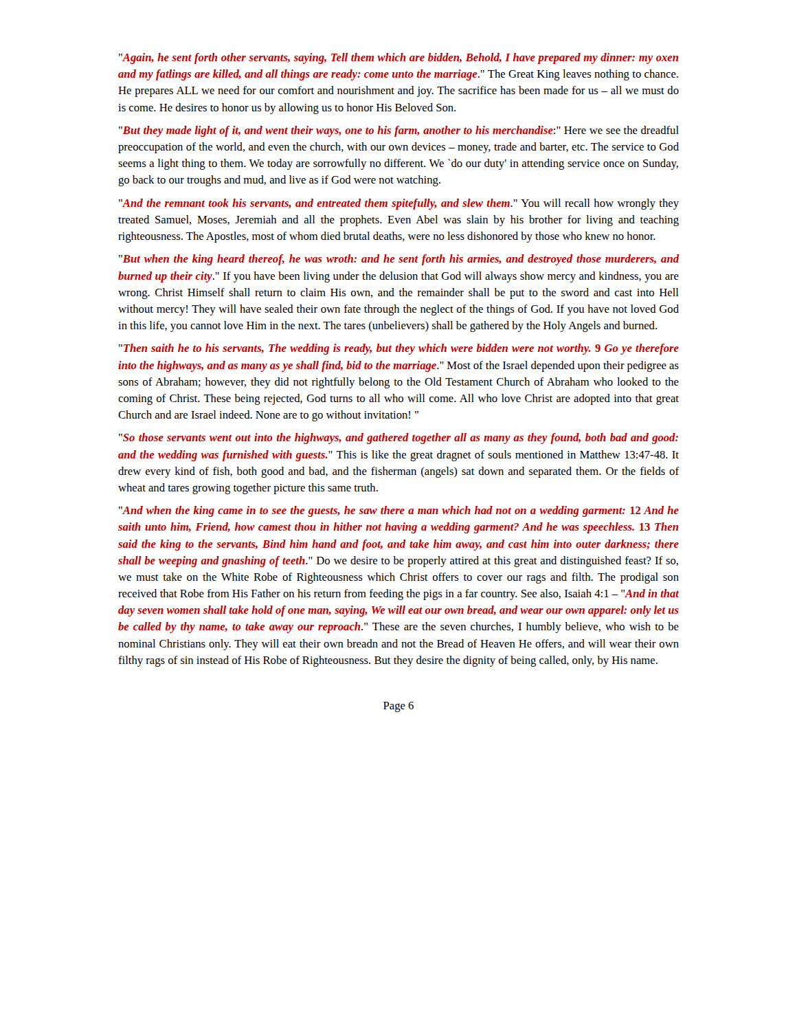"Again, he sent forth other servants, saying, Tell them which are bidden, Behold, I have prepared my dinner: my oxen and my fatlings are killed, and all things are ready: come unto the marriage." The Great King leaves nothing to chance. He prepares ALL we need for our comfort and nourishment and joy. The sacrifice has been made for us – all we must do is come. He desires to honor us by allowing us to honor His Beloved Son.
"But they made light of it, and went their ways, one to his farm, another to his merchandise:" Here we see the dreadful preoccupation of the world, and even the church, with our own devices – money, trade and barter, etc. The service to God seems a light thing to them. We today are sorrowfully no different. We `do our duty' in attending service once on Sunday, go back to our troughs and mud, and live as if God were not watching.
"And the remnant took his servants, and entreated them spitefully, and slew them." You will recall how wrongly they treated Samuel, Moses, Jeremiah and all the prophets. Even Abel was slain by his brother for living and teaching righteousness. The Apostles, most of whom died brutal deaths, were no less dishonored by those who knew no honor.
"But when the king heard thereof, he was wroth: and he sent forth his armies, and destroyed those murderers, and burned up their city." If you have been living under the delusion that God will always show mercy and kindness, you are wrong. Christ Himself shall return to claim His own, and the remainder shall be put to the sword and cast into Hell without mercy! They will have sealed their own fate through the neglect of the things of God. If you have not loved God in this life, you cannot love Him in the next. The tares (unbelievers) shall be gathered by the Holy Angels and burned.
"Then saith he to his servants, The wedding is ready, but they which were bidden were not worthy. 9 Go ye therefore into the highways, and as many as ye shall find, bid to the marriage." Most of the Israel depended upon their pedigree as sons of Abraham; however, they did not rightfully belong to the Old Testament Church of Abraham who looked to the coming of Christ. These being rejected, God turns to all who will come. All who love Christ are adopted into that great Church and are Israel indeed. None are to go without invitation! "
"So those servants went out into the highways, and gathered together all as many as they found, both bad and good: and the wedding was furnished with guests." This is like the great dragnet of souls mentioned in Matthew 13:47-48. It drew every kind of fish, both good and bad, and the fisherman (angels) sat down and separated them. Or the fields of wheat and tares growing together picture this same truth.
"And when the king came in to see the guests, he saw there a man which had not on a wedding garment: 12 And he saith unto him, Friend, how camest thou in hither not having a wedding garment? And he was speechless. 13 Then said the king to the servants, Bind him hand and foot, and take him away, and cast him into outer darkness; there shall be weeping and gnashing of teeth." Do we desire to be properly attired at this great and distinguished feast? If so, we must take on the White Robe of Righteousness which Christ offers to cover our rags and filth. The prodigal son received that Robe from His Father on his return from feeding the pigs in a far country. See also, Isaiah 4:1 – "And in that day seven women shall take hold of one man, saying, We will eat our own bread, and wear our own apparel: only let us be called by thy name, to take away our reproach." These are the seven churches, I humbly believe, who wish to be nominal Christians only. They will eat their own breadn and not the Bread of Heaven He offers, and will wear their own filthy rags of sin instead of His Robe of Righteousness. But they desire the dignity of being called, only, by His name.
Page 6